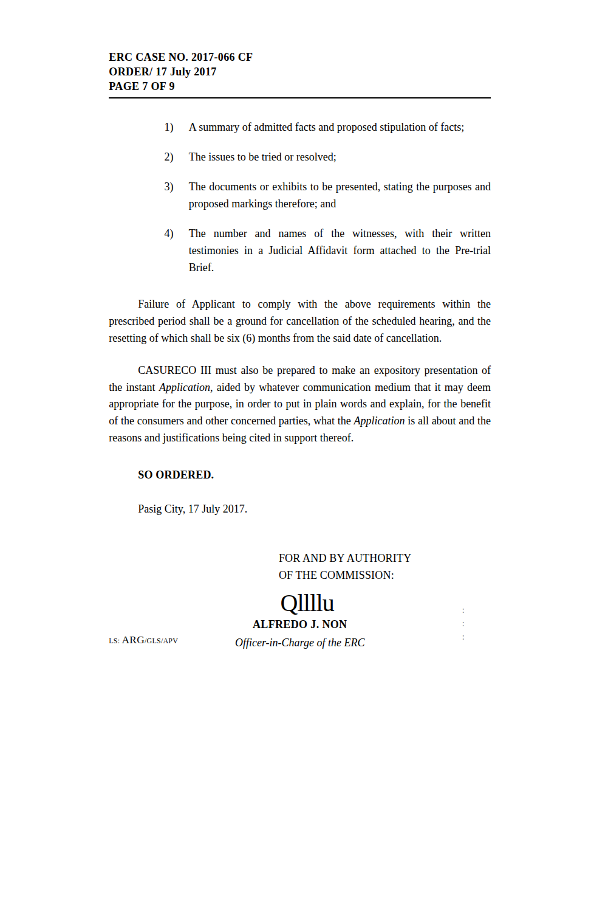ERC CASE NO. 2017-066 CF
ORDER/ 17 July 2017
PAGE 7 OF 9
1) A summary of admitted facts and proposed stipulation of facts;
2) The issues to be tried or resolved;
3) The documents or exhibits to be presented, stating the purposes and proposed markings therefore; and
4) The number and names of the witnesses, with their written testimonies in a Judicial Affidavit form attached to the Pre-trial Brief.
Failure of Applicant to comply with the above requirements within the prescribed period shall be a ground for cancellation of the scheduled hearing, and the resetting of which shall be six (6) months from the said date of cancellation.
CASURECO III must also be prepared to make an expository presentation of the instant Application, aided by whatever communication medium that it may deem appropriate for the purpose, in order to put in plain words and explain, for the benefit of the consumers and other concerned parties, what the Application is all about and the reasons and justifications being cited in support thereof.
SO ORDERED.
Pasig City, 17 July 2017.
FOR AND BY AUTHORITY
OF THE COMMISSION:
Qllllu
ALFREDO J. NON
Officer-in-Charge of the ERC
: : :
LS: ARG/GLS/APV